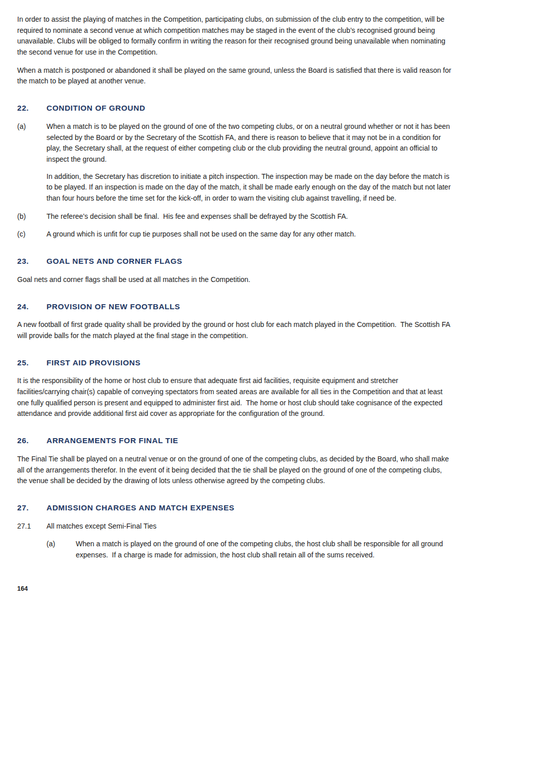In order to assist the playing of matches in the Competition, participating clubs, on submission of the club entry to the competition, will be required to nominate a second venue at which competition matches may be staged in the event of the club’s recognised ground being unavailable. Clubs will be obliged to formally confirm in writing the reason for their recognised ground being unavailable when nominating the second venue for use in the Competition.
When a match is postponed or abandoned it shall be played on the same ground, unless the Board is satisfied that there is valid reason for the match to be played at another venue.
22. Condition of Ground
(a)
When a match is to be played on the ground of one of the two competing clubs, or on a neutral ground whether or not it has been selected by the Board or by the Secretary of the Scottish FA, and there is reason to believe that it may not be in a condition for play, the Secretary shall, at the request of either competing club or the club providing the neutral ground, appoint an official to inspect the ground.
In addition, the Secretary has discretion to initiate a pitch inspection. The inspection may be made on the day before the match is to be played. If an inspection is made on the day of the match, it shall be made early enough on the day of the match but not later than four hours before the time set for the kick-off, in order to warn the visiting club against travelling, if need be.
(b)
The referee’s decision shall be final. His fee and expenses shall be defrayed by the Scottish FA.
(c)
A ground which is unfit for cup tie purposes shall not be used on the same day for any other match.
23. Goal Nets and Corner Flags
Goal nets and corner flags shall be used at all matches in the Competition.
24. Provision of New Footballs
A new football of first grade quality shall be provided by the ground or host club for each match played in the Competition. The Scottish FA will provide balls for the match played at the final stage in the competition.
25. First Aid Provisions
It is the responsibility of the home or host club to ensure that adequate first aid facilities, requisite equipment and stretcher facilities/carrying chair(s) capable of conveying spectators from seated areas are available for all ties in the Competition and that at least one fully qualified person is present and equipped to administer first aid. The home or host club should take cognisance of the expected attendance and provide additional first aid cover as appropriate for the configuration of the ground.
26. Arrangements for Final Tie
The Final Tie shall be played on a neutral venue or on the ground of one of the competing clubs, as decided by the Board, who shall make all of the arrangements therefor. In the event of it being decided that the tie shall be played on the ground of one of the competing clubs, the venue shall be decided by the drawing of lots unless otherwise agreed by the competing clubs.
27. Admission Charges and Match Expenses
27.1
All matches except Semi-Final Ties
(a)
When a match is played on the ground of one of the competing clubs, the host club shall be responsible for all ground expenses. If a charge is made for admission, the host club shall retain all of the sums received.
164